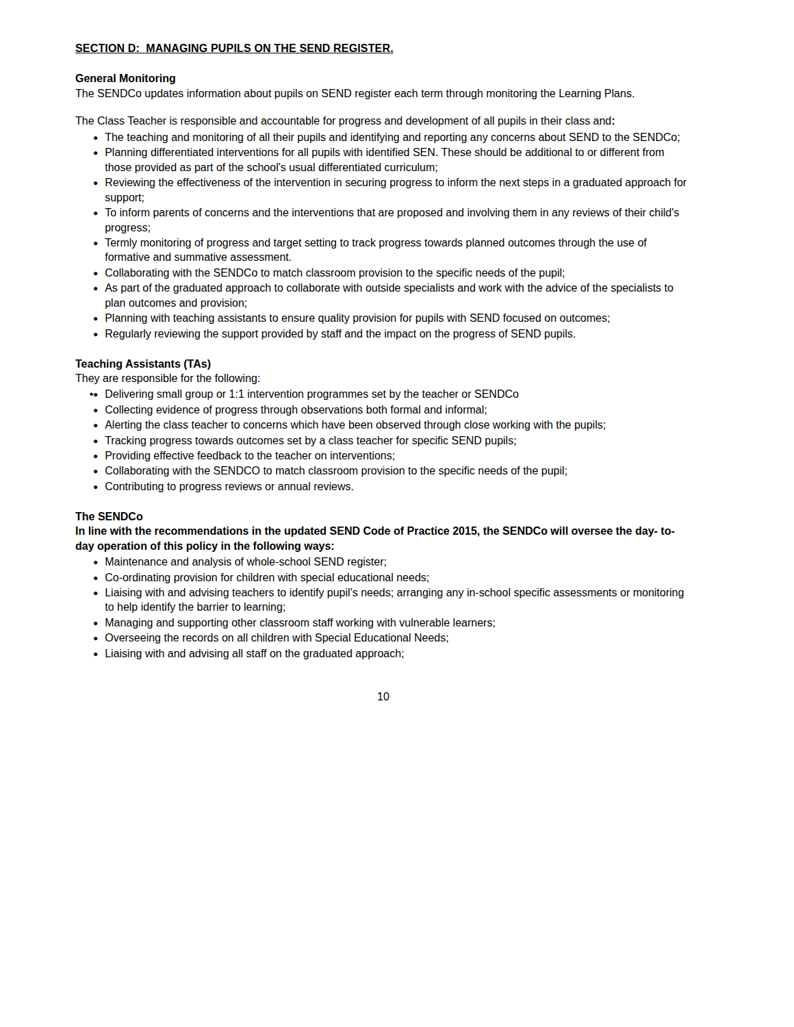SECTION D: MANAGING PUPILS ON THE SEND REGISTER.
General Monitoring
The SENDCo updates information about pupils on SEND register each term through monitoring the Learning Plans.
The Class Teacher is responsible and accountable for progress and development of all pupils in their class and:
The teaching and monitoring of all their pupils and identifying and reporting any concerns about SEND to the SENDCo;
Planning differentiated interventions for all pupils with identified SEN. These should be additional to or different from those provided as part of the school's usual differentiated curriculum;
Reviewing the effectiveness of the intervention in securing progress to inform the next steps in a graduated approach for support;
To inform parents of concerns and the interventions that are proposed and involving them in any reviews of their child's progress;
Termly monitoring of progress and target setting to track progress towards planned outcomes through the use of formative and summative assessment.
Collaborating with the SENDCo to match classroom provision to the specific needs of the pupil;
As part of the graduated approach to collaborate with outside specialists and work with the advice of the specialists to plan outcomes and provision;
Planning with teaching assistants to ensure quality provision for pupils with SEND focused on outcomes;
Regularly reviewing the support provided by staff and the impact on the progress of SEND pupils.
Teaching Assistants (TAs)
They are responsible for the following:
•Delivering small group or 1:1 intervention programmes set by the teacher or SENDCo
Collecting evidence of progress through observations both formal and informal;
Alerting the class teacher to concerns which have been observed through close working with the pupils;
Tracking progress towards outcomes set by a class teacher for specific SEND pupils;
Providing effective feedback to the teacher on interventions;
Collaborating with the SENDCO to match classroom provision to the specific needs of the pupil;
Contributing to progress reviews or annual reviews.
The SENDCo
In line with the recommendations in the updated SEND Code of Practice 2015, the SENDCo will oversee the day- to-day operation of this policy in the following ways:
Maintenance and analysis of whole-school SEND register;
Co-ordinating provision for children with special educational needs;
Liaising with and advising teachers to identify pupil's needs; arranging any in-school specific assessments or monitoring to help identify the barrier to learning;
Managing and supporting other classroom staff working with vulnerable learners;
Overseeing the records on all children with Special Educational Needs;
Liaising with and advising all staff on the graduated approach;
10